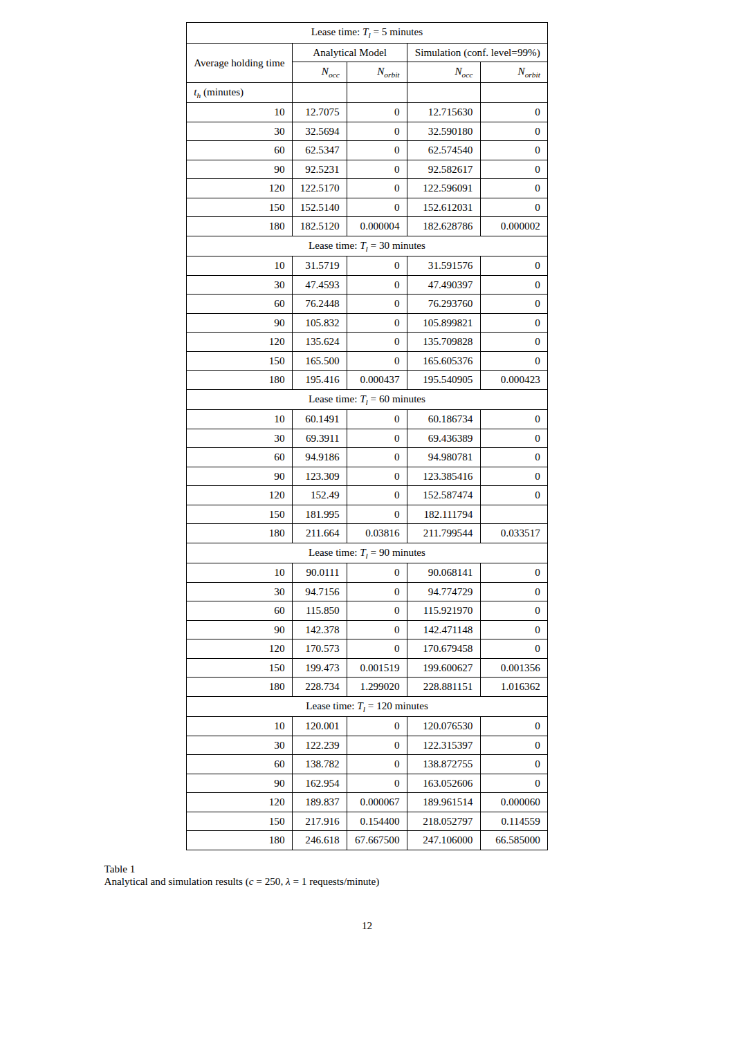| Lease time: T l = 5 minutes |
| Average holding time | Analytical Model | Simulation (conf. level=99%) |
| N occ | N orbit | N occ | N orbit |
| t h (minutes) | | | | |
| 10 | 12.7075 | 0 | 12.715630 | 0 |
| 30 | 32.5694 | 0 | 32.590180 | 0 |
| 60 | 62.5347 | 0 | 62.574540 | 0 |
| 90 | 92.5231 | 0 | 92.582617 | 0 |
| 120 | 122.5170 | 0 | 122.596091 | 0 |
| 150 | 152.5140 | 0 | 152.612031 | 0 |
| 180 | 182.5120 | 0.000004 | 182.628786 | 0.000002 |
| Lease time: T l = 30 minutes |
| 10 | 31.5719 | 0 | 31.591576 | 0 |
| 30 | 47.4593 | 0 | 47.490397 | 0 |
| 60 | 76.2448 | 0 | 76.293760 | 0 |
| 90 | 105.832 | 0 | 105.899821 | 0 |
| 120 | 135.624 | 0 | 135.709828 | 0 |
| 150 | 165.500 | 0 | 165.605376 | 0 |
| 180 | 195.416 | 0.000437 | 195.540905 | 0.000423 |
| Lease time: T l = 60 minutes |
| 10 | 60.1491 | 0 | 60.186734 | 0 |
| 30 | 69.3911 | 0 | 69.436389 | 0 |
| 60 | 94.9186 | 0 | 94.980781 | 0 |
| 90 | 123.309 | 0 | 123.385416 | 0 |
| 120 | 152.49 | 0 | 152.587474 | 0 |
| 150 | 181.995 | 0 | 182.111794 | |
| 180 | 211.664 | 0.03816 | 211.799544 | 0.033517 |
| Lease time: T l = 90 minutes |
| 10 | 90.0111 | 0 | 90.068141 | 0 |
| 30 | 94.7156 | 0 | 94.774729 | 0 |
| 60 | 115.850 | 0 | 115.921970 | 0 |
| 90 | 142.378 | 0 | 142.471148 | 0 |
| 120 | 170.573 | 0 | 170.679458 | 0 |
| 150 | 199.473 | 0.001519 | 199.600627 | 0.001356 |
| 180 | 228.734 | 1.299020 | 228.881151 | 1.016362 |
| Lease time: T l = 120 minutes |
| 10 | 120.001 | 0 | 120.076530 | 0 |
| 30 | 122.239 | 0 | 122.315397 | 0 |
| 60 | 138.782 | 0 | 138.872755 | 0 |
| 90 | 162.954 | 0 | 163.052606 | 0 |
| 120 | 189.837 | 0.000067 | 189.961514 | 0.000060 |
| 150 | 217.916 | 0.154400 | 218.052797 | 0.114559 |
| 180 | 246.618 | 67.667500 | 247.106000 | 66.585000 |
Table 1 Analytical and simulation results (c = 250, λ = 1 requests/minute)
12